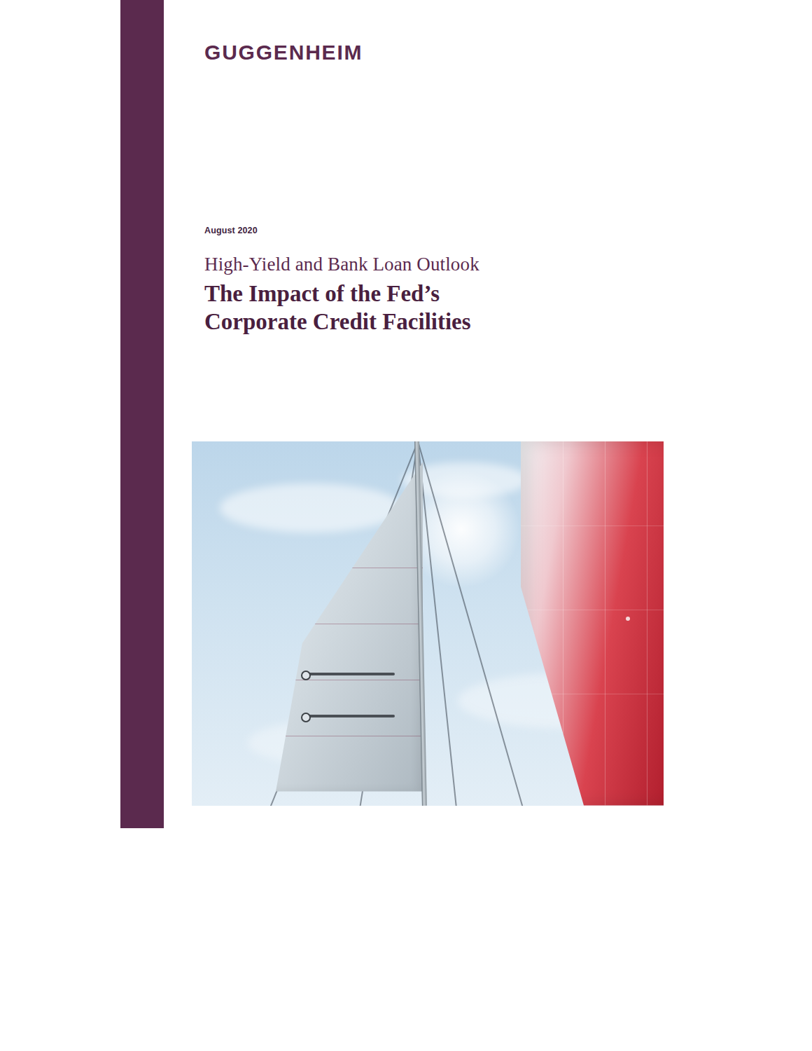Guggenheim
August 2020
High-Yield and Bank Loan Outlook
The Impact of the Fed’s
Corporate Credit Facilities